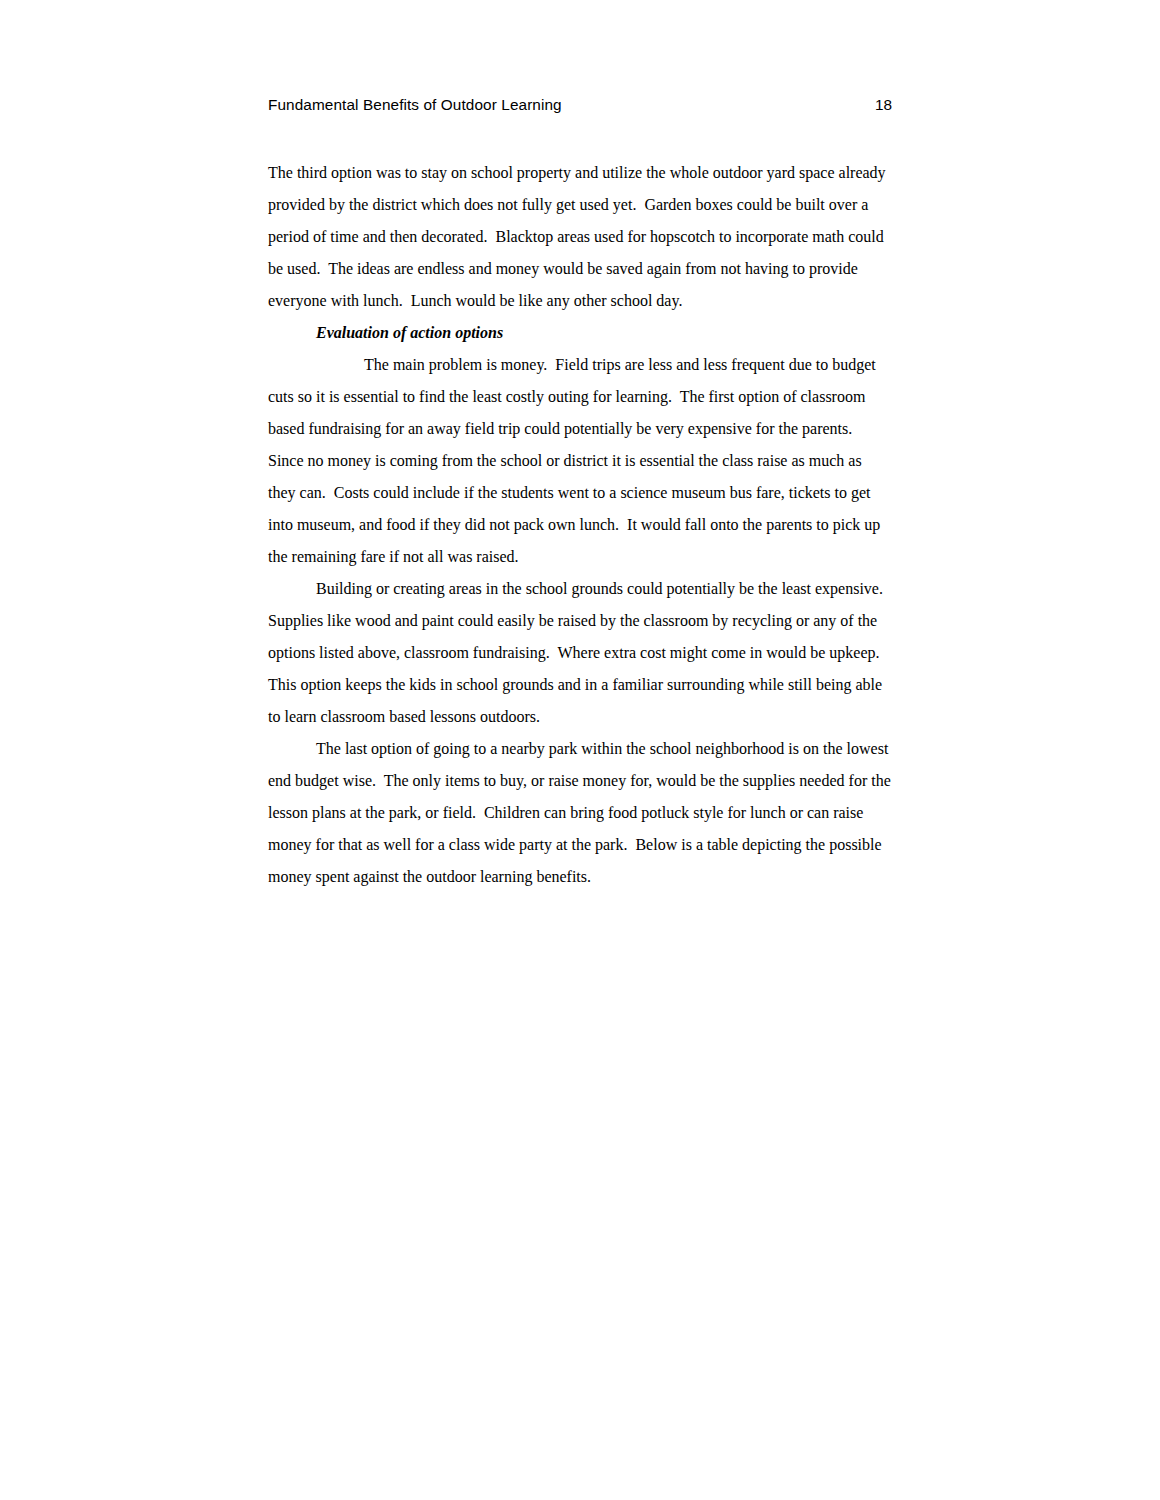Fundamental Benefits of Outdoor Learning 18
The third option was to stay on school property and utilize the whole outdoor yard space already provided by the district which does not fully get used yet. Garden boxes could be built over a period of time and then decorated. Blacktop areas used for hopscotch to incorporate math could be used. The ideas are endless and money would be saved again from not having to provide everyone with lunch. Lunch would be like any other school day.
Evaluation of action options
The main problem is money. Field trips are less and less frequent due to budget cuts so it is essential to find the least costly outing for learning. The first option of classroom based fundraising for an away field trip could potentially be very expensive for the parents. Since no money is coming from the school or district it is essential the class raise as much as they can. Costs could include if the students went to a science museum bus fare, tickets to get into museum, and food if they did not pack own lunch. It would fall onto the parents to pick up the remaining fare if not all was raised.
Building or creating areas in the school grounds could potentially be the least expensive. Supplies like wood and paint could easily be raised by the classroom by recycling or any of the options listed above, classroom fundraising. Where extra cost might come in would be upkeep. This option keeps the kids in school grounds and in a familiar surrounding while still being able to learn classroom based lessons outdoors.
The last option of going to a nearby park within the school neighborhood is on the lowest end budget wise. The only items to buy, or raise money for, would be the supplies needed for the lesson plans at the park, or field. Children can bring food potluck style for lunch or can raise money for that as well for a class wide party at the park. Below is a table depicting the possible money spent against the outdoor learning benefits.